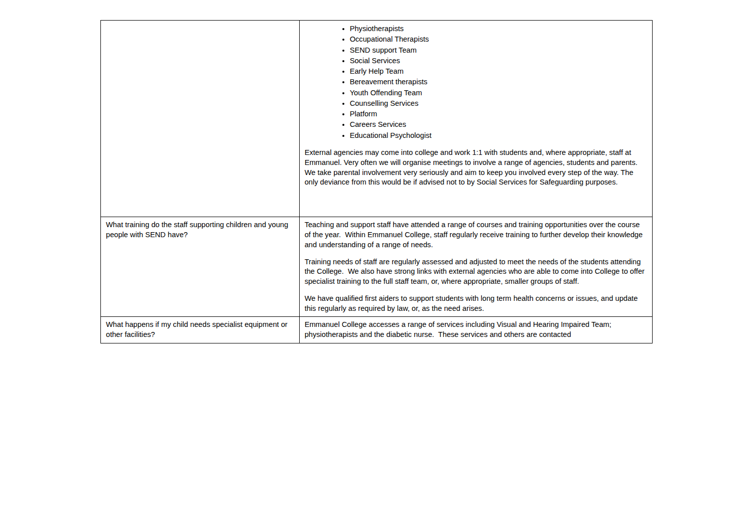| | Physiotherapists Occupational Therapists SEND support Team Social Services Early Help Team Bereavement therapists Youth Offending Team Counselling Services Platform Careers Services Educational Psychologist External agencies may come into college and work 1:1 with students and, where appropriate, staff at Emmanuel. Very often we will organise meetings to involve a range of agencies, students and parents. We take parental involvement very seriously and aim to keep you involved every step of the way. The only deviance from this would be if advised not to by Social Services for Safeguarding purposes. |
| What training do the staff supporting children and young people with SEND have? | Teaching and support staff have attended a range of courses and training opportunities over the course of the year. Within Emmanuel College, staff regularly receive training to further develop their knowledge and understanding of a range of needs. Training needs of staff are regularly assessed and adjusted to meet the needs of the students attending the College. We also have strong links with external agencies who are able to come into College to offer specialist training to the full staff team, or, where appropriate, smaller groups of staff. We have qualified first aiders to support students with long term health concerns or issues, and update this regularly as required by law, or, as the need arises. |
| What happens if my child needs specialist equipment or other facilities? | Emmanuel College accesses a range of services including Visual and Hearing Impaired Team; physiotherapists and the diabetic nurse. These services and others are contacted |